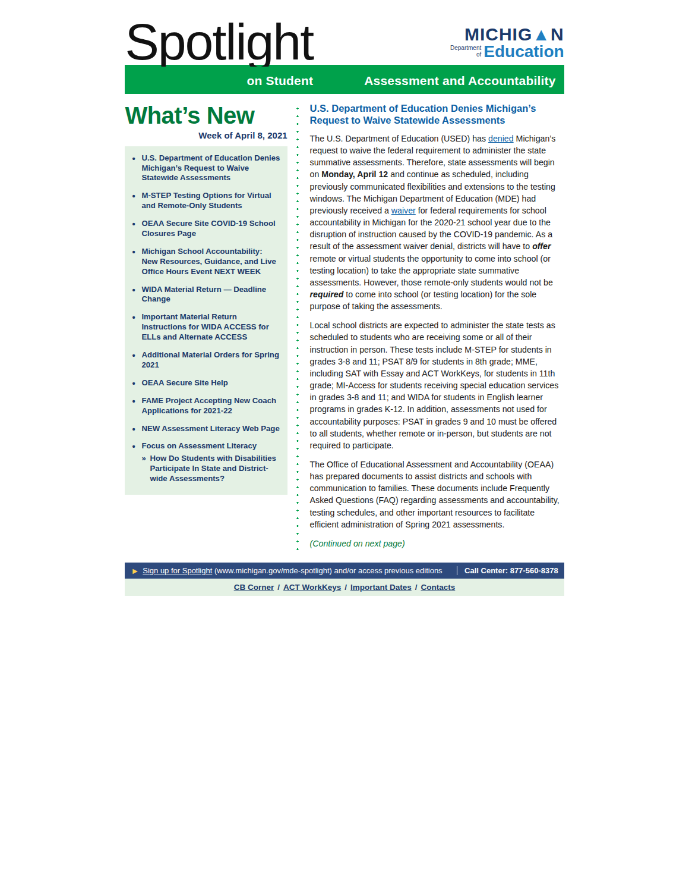Spotlight
MICHIG▲N Department
of Education
on Student Assessment and Accountability
What’s New
Week of April 8, 2021
U.S. Department of Education Denies Michigan’s Request to Waive Statewide Assessments
M-STEP Testing Options for Virtual and Remote-Only Students
OEAA Secure Site COVID-19 School Closures Page
Michigan School Accountability: New Resources, Guidance, and Live Office Hours Event NEXT WEEK
WIDA Material Return — Deadline Change
Important Material Return Instructions for WIDA ACCESS for ELLs and Alternate ACCESS
Additional Material Orders for Spring 2021
OEAA Secure Site Help
FAME Project Accepting New Coach Applications for 2021-22
NEW Assessment Literacy Web Page
Focus on Assessment Literacy
How Do Students with Disabilities Participate In State and District-wide Assessments?
U.S. Department of Education Denies Michigan’s Request to Waive Statewide Assessments
The U.S. Department of Education (USED) has denied Michigan’s request to waive the federal requirement to administer the state summative assessments. Therefore, state assessments will begin on Monday, April 12 and continue as scheduled, including previously communicated flexibilities and extensions to the testing windows. The Michigan Department of Education (MDE) had previously received a waiver for federal requirements for school accountability in Michigan for the 2020-21 school year due to the disruption of instruction caused by the COVID-19 pandemic. As a result of the assessment waiver denial, districts will have to offer remote or virtual students the opportunity to come into school (or testing location) to take the appropriate state summative assessments. However, those remote-only students would not be required to come into school (or testing location) for the sole purpose of taking the assessments.
Local school districts are expected to administer the state tests as scheduled to students who are receiving some or all of their instruction in person. These tests include M-STEP for students in grades 3-8 and 11; PSAT 8/9 for students in 8th grade; MME, including SAT with Essay and ACT WorkKeys, for students in 11th grade; MI-Access for students receiving special education services in grades 3-8 and 11; and WIDA for students in English learner programs in grades K-12. In addition, assessments not used for accountability purposes: PSAT in grades 9 and 10 must be offered to all students, whether remote or in-person, but students are not required to participate.
The Office of Educational Assessment and Accountability (OEAA) has prepared documents to assist districts and schools with communication to families. These documents include Frequently Asked Questions (FAQ) regarding assessments and accountability, testing schedules, and other important resources to facilitate efficient administration of Spring 2021 assessments.
(Continued on next page)
► Sign up for Spotlight (www.michigan.gov/mde-spotlight) and/or access previous editions
Call Center: 877-560-8378
CB Corner/ACT WorkKeys/Important Dates/Contacts